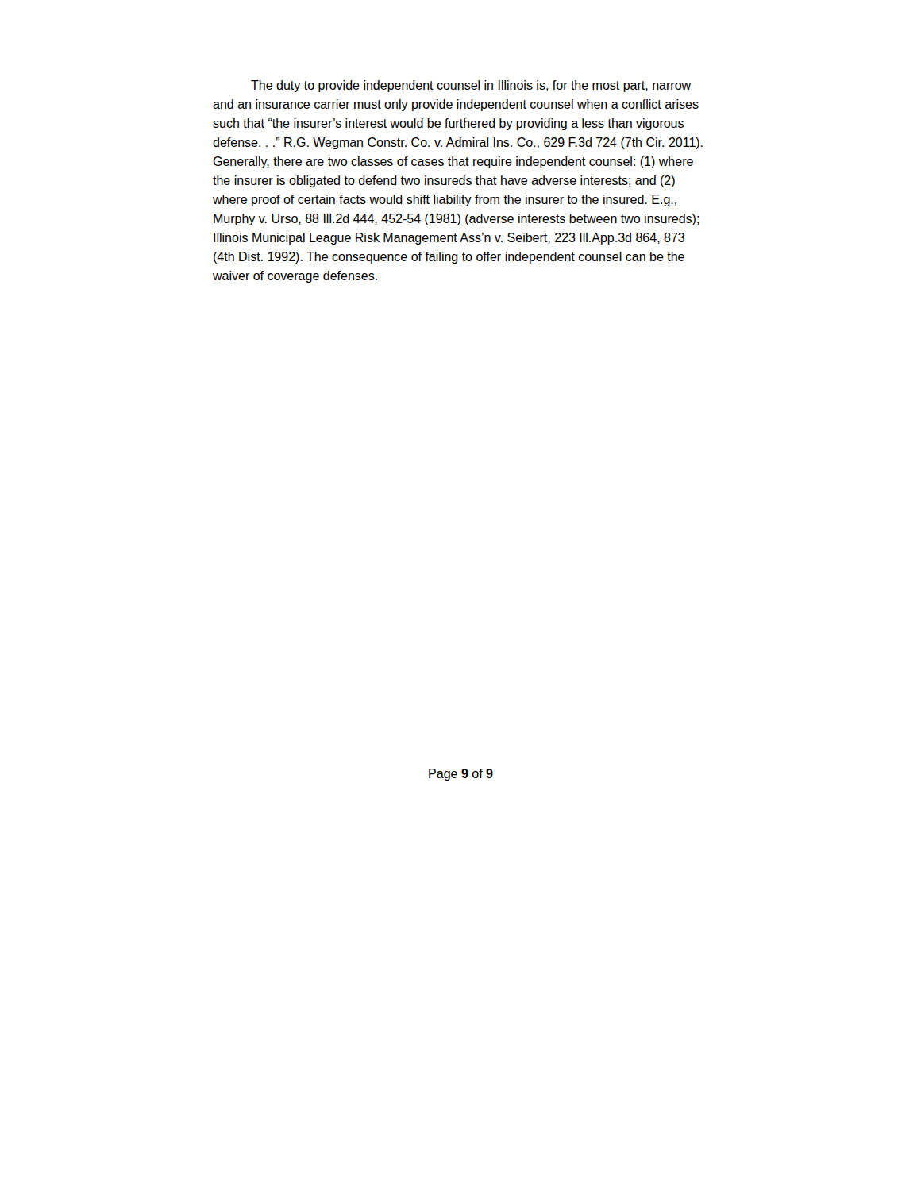The duty to provide independent counsel in Illinois is, for the most part, narrow and an insurance carrier must only provide independent counsel when a conflict arises such that “the insurer’s interest would be furthered by providing a less than vigorous defense. . .” R.G. Wegman Constr. Co. v. Admiral Ins. Co., 629 F.3d 724 (7th Cir. 2011). Generally, there are two classes of cases that require independent counsel: (1) where the insurer is obligated to defend two insureds that have adverse interests; and (2) where proof of certain facts would shift liability from the insurer to the insured. E.g., Murphy v. Urso, 88 Ill.2d 444, 452-54 (1981) (adverse interests between two insureds); Illinois Municipal League Risk Management Ass’n v. Seibert, 223 Ill.App.3d 864, 873 (4th Dist. 1992). The consequence of failing to offer independent counsel can be the waiver of coverage defenses.
Page 9 of 9